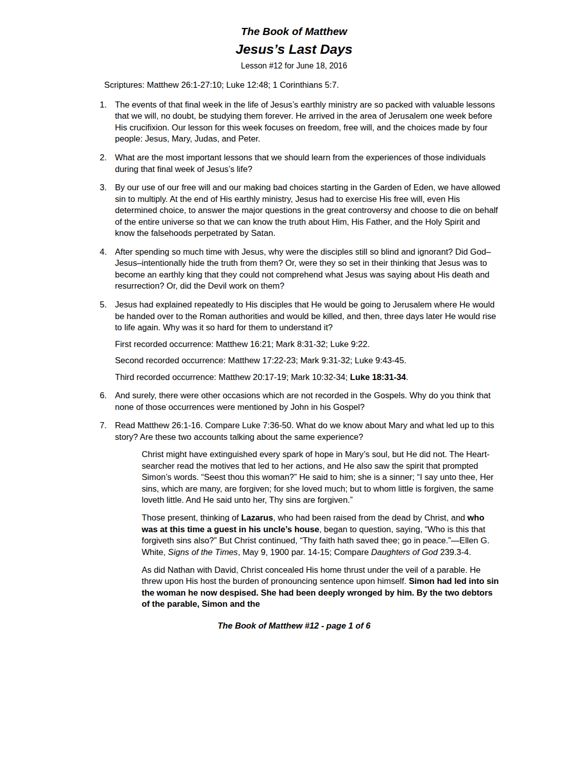The Book of Matthew
Jesus’s Last Days
Lesson #12 for June 18, 2016
Scriptures: Matthew 26:1-27:10; Luke 12:48; 1 Corinthians 5:7.
The events of that final week in the life of Jesus’s earthly ministry are so packed with valuable lessons that we will, no doubt, be studying them forever. He arrived in the area of Jerusalem one week before His crucifixion. Our lesson for this week focuses on freedom, free will, and the choices made by four people: Jesus, Mary, Judas, and Peter.
What are the most important lessons that we should learn from the experiences of those individuals during that final week of Jesus’s life?
By our use of our free will and our making bad choices starting in the Garden of Eden, we have allowed sin to multiply. At the end of His earthly ministry, Jesus had to exercise His free will, even His determined choice, to answer the major questions in the great controversy and choose to die on behalf of the entire universe so that we can know the truth about Him, His Father, and the Holy Spirit and know the falsehoods perpetrated by Satan.
After spending so much time with Jesus, why were the disciples still so blind and ignorant? Did God–Jesus–intentionally hide the truth from them? Or, were they so set in their thinking that Jesus was to become an earthly king that they could not comprehend what Jesus was saying about His death and resurrection? Or, did the Devil work on them?
Jesus had explained repeatedly to His disciples that He would be going to Jerusalem where He would be handed over to the Roman authorities and would be killed, and then, three days later He would rise to life again. Why was it so hard for them to understand it?
First recorded occurrence: Matthew 16:21; Mark 8:31-32; Luke 9:22.
Second recorded occurrence: Matthew 17:22-23; Mark 9:31-32; Luke 9:43-45.
Third recorded occurrence: Matthew 20:17-19; Mark 10:32-34; Luke 18:31-34.
And surely, there were other occasions which are not recorded in the Gospels. Why do you think that none of those occurrences were mentioned by John in his Gospel?
Read Matthew 26:1-16. Compare Luke 7:36-50. What do we know about Mary and what led up to this story? Are these two accounts talking about the same experience?
Christ might have extinguished every spark of hope in Mary’s soul, but He did not. The Heart-searcher read the motives that led to her actions, and He also saw the spirit that prompted Simon’s words. “Seest thou this woman?” He said to him; she is a sinner; “I say unto thee, Her sins, which are many, are forgiven; for she loved much; but to whom little is forgiven, the same loveth little. And He said unto her, Thy sins are forgiven.”
Those present, thinking of Lazarus, who had been raised from the dead by Christ, and who was at this time a guest in his uncle’s house, began to question, saying, “Who is this that forgiveth sins also?” But Christ continued, “Thy faith hath saved thee; go in peace.”—Ellen G. White, Signs of the Times, May 9, 1900 par. 14-15; Compare Daughters of God 239.3-4.
As did Nathan with David, Christ concealed His home thrust under the veil of a parable. He threw upon His host the burden of pronouncing sentence upon himself. Simon had led into sin the woman he now despised. She had been deeply wronged by him. By the two debtors of the parable, Simon and the
The Book of Matthew #12 - page 1 of 6